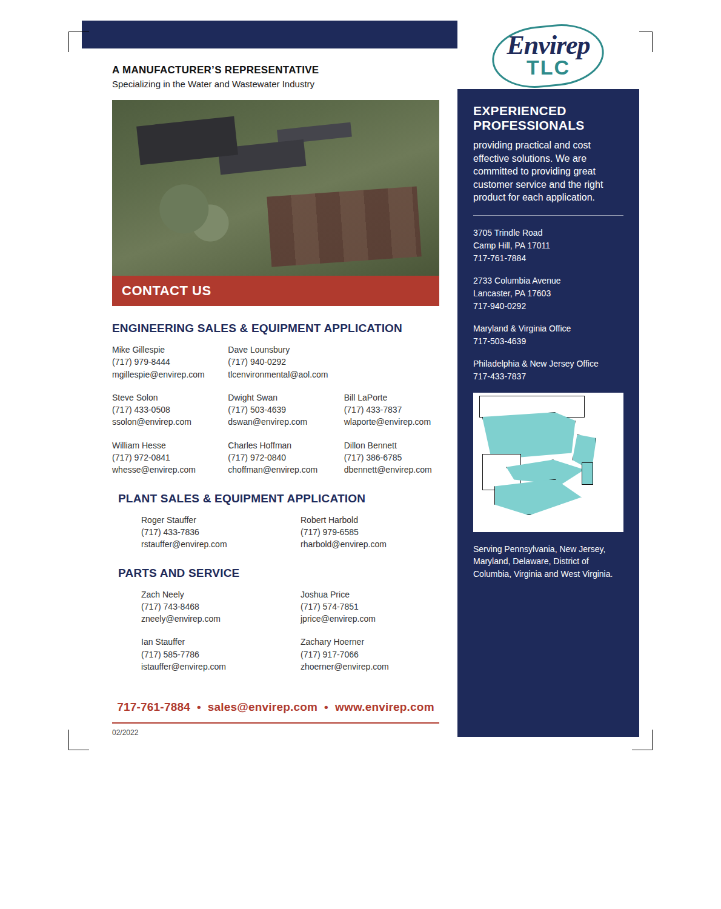A Manufacturer’s Representative
Specializing in the Water and Wastewater Industry
Contact Us
Engineering Sales & Equipment Application
Mike Gillespie (717) 979-8444
mgillespie@envirep.com
Dave Lounsbury (717) 940-0292
tlcenvironmental@aol.com
Steve Solon (717) 433-0508
ssolon@envirep.com
Dwight Swan (717) 503-4639
dswan@envirep.com
Bill LaPorte (717) 433-7837
wlaporte@envirep.com
William Hesse (717) 972-0841
whesse@envirep.com
Charles Hoffman (717) 972-0840
choffman@envirep.com
Dillon Bennett (717) 386-6785
dbennett@envirep.com
Plant Sales & Equipment Application
Roger Stauffer (717) 433-7836
rstauffer@envirep.com
Robert Harbold (717) 979-6585
rharbold@envirep.com
Parts and Service
Zach Neely (717) 743-8468
zneely@envirep.com
Joshua Price (717) 574-7851
jprice@envirep.com
Ian Stauffer (717) 585-7786
istauffer@envirep.com
Zachary Hoerner (717) 917-7066
zhoerner@envirep.com
717-761-7884 • sales@envirep.com • www.envirep.com
02/2022
Envirep TLC
Experienced Professionals
providing practical and cost effective solutions. We are committed to providing great customer service and the right product for each application.
3705 Trindle Road
Camp Hill, PA 17011
717-761-7884
2733 Columbia Avenue
Lancaster, PA 17603
717-940-0292
Maryland & Virginia Office
717-503-4639
Philadelphia & New Jersey Office
717-433-7837
Serving Pennsylvania, New Jersey, Maryland, Delaware, District of Columbia, Virginia and West Virginia.